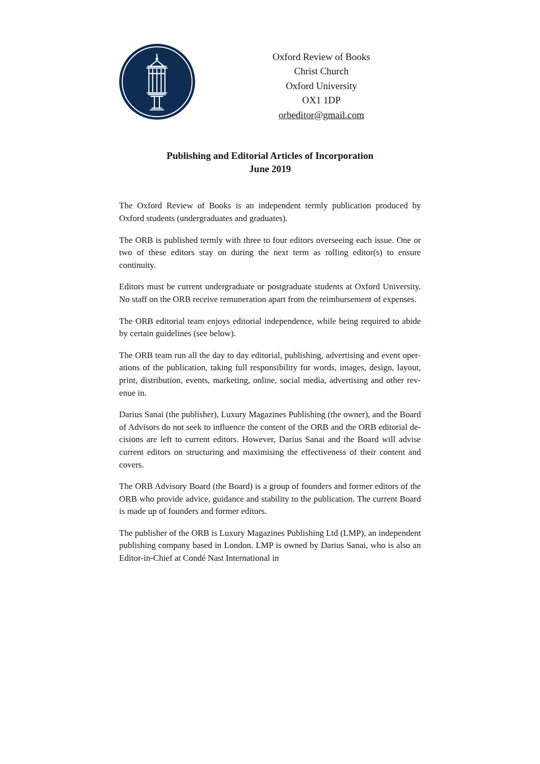Oxford Review of Books
Christ Church
Oxford University
OX1 1DP
orbeditor@gmail.com
Publishing and Editorial Articles of Incorporation June 2019
The Oxford Review of Books is an independent termly publication produced by Oxford students (undergraduates and graduates).
The ORB is published termly with three to four editors overseeing each issue. One or two of these editors stay on during the next term as rolling editor(s) to ensure continuity.
Editors must be current undergraduate or postgraduate students at Oxford University. No staff on the ORB receive remuneration apart from the reimbursement of expenses.
The ORB editorial team enjoys editorial independence, while being required to abide by certain guidelines (see below).
The ORB team run all the day to day editorial, publishing, advertising and event operations of the publication, taking full responsibility for words, images, design, layout, print, distribution, events, marketing, online, social media, advertising and other revenue in.
Darius Sanai (the publisher), Luxury Magazines Publishing (the owner), and the Board of Advisors do not seek to influence the content of the ORB and the ORB editorial decisions are left to current editors. However, Darius Sanai and the Board will advise current editors on structuring and maximising the effectiveness of their content and covers.
The ORB Advisory Board (the Board) is a group of founders and former editors of the ORB who provide advice, guidance and stability to the publication. The current Board is made up of founders and former editors.
The publisher of the ORB is Luxury Magazines Publishing Ltd (LMP), an independent publishing company based in London. LMP is owned by Darius Sanai, who is also an Editor-in-Chief at Condé Nast International in